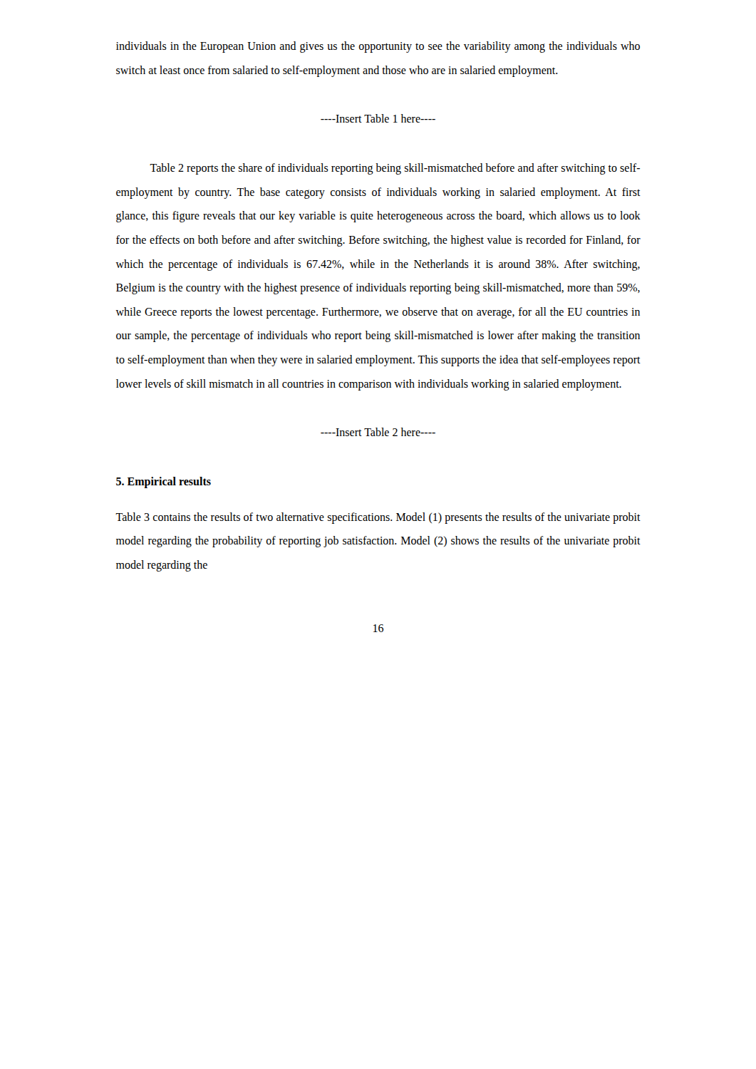individuals in the European Union and gives us the opportunity to see the variability among the individuals who switch at least once from salaried to self-employment and those who are in salaried employment.
----Insert Table 1 here----
Table 2 reports the share of individuals reporting being skill-mismatched before and after switching to self-employment by country. The base category consists of individuals working in salaried employment. At first glance, this figure reveals that our key variable is quite heterogeneous across the board, which allows us to look for the effects on both before and after switching. Before switching, the highest value is recorded for Finland, for which the percentage of individuals is 67.42%, while in the Netherlands it is around 38%. After switching, Belgium is the country with the highest presence of individuals reporting being skill-mismatched, more than 59%, while Greece reports the lowest percentage. Furthermore, we observe that on average, for all the EU countries in our sample, the percentage of individuals who report being skill-mismatched is lower after making the transition to self-employment than when they were in salaried employment. This supports the idea that self-employees report lower levels of skill mismatch in all countries in comparison with individuals working in salaried employment.
----Insert Table 2 here----
5. Empirical results
Table 3 contains the results of two alternative specifications. Model (1) presents the results of the univariate probit model regarding the probability of reporting job satisfaction. Model (2) shows the results of the univariate probit model regarding the
16